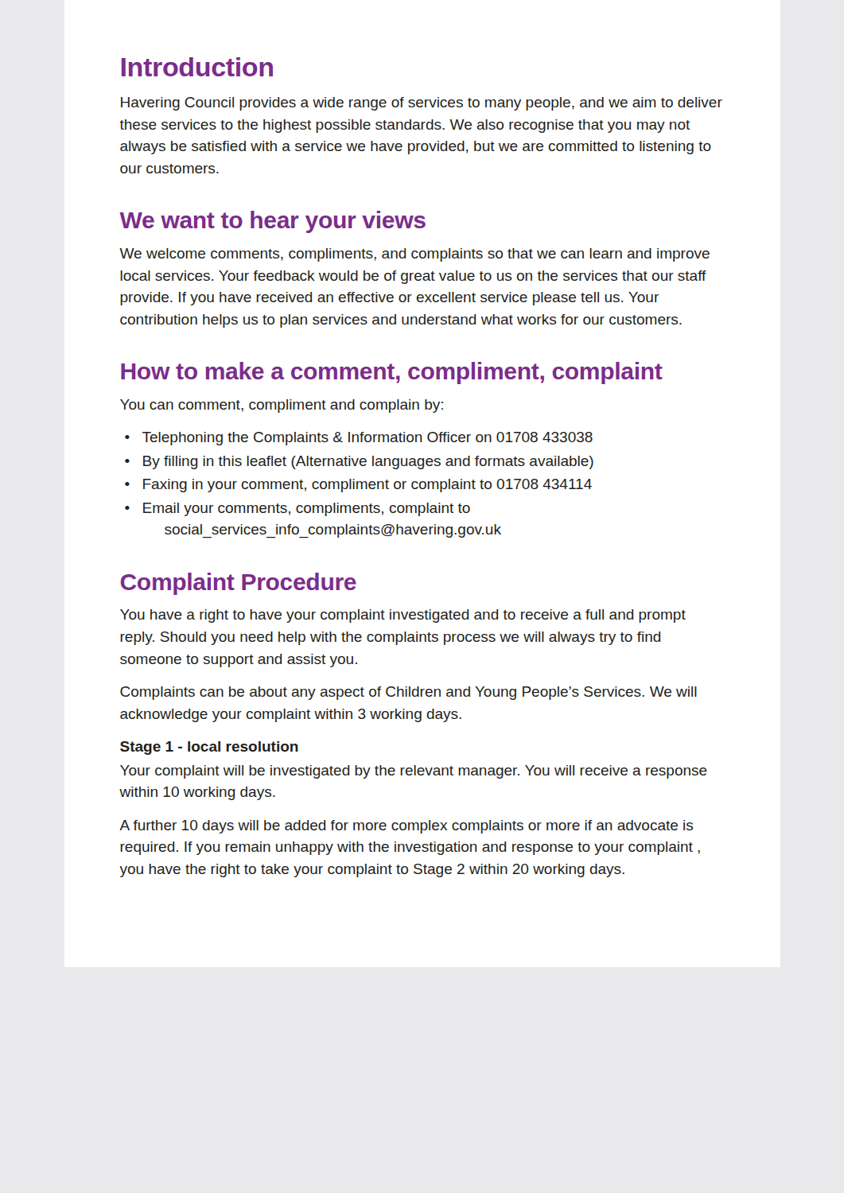Introduction
Havering Council provides a wide range of services to many people, and we aim to deliver these services to the highest possible standards. We also recognise that you may not always be satisfied with a service we have provided, but we are committed to listening to our customers.
We want to hear your views
We welcome comments, compliments, and complaints so that we can learn and improve local services. Your feedback would be of great value to us on the services that our staff provide. If you have received an effective or excellent service please tell us. Your contribution helps us to plan services and understand what works for our customers.
How to make a comment, compliment, complaint
You can comment, compliment and complain by:
Telephoning the Complaints & Information Officer on 01708 433038
By filling in this leaflet (Alternative languages and formats available)
Faxing in your comment, compliment or complaint to 01708 434114
Email your comments, compliments, complaint to
social_services_info_complaints@havering.gov.uk
Complaint Procedure
You have a right to have your complaint investigated and to receive a full and prompt reply. Should you need help with the complaints process we will always try to find someone to support and assist you.
Complaints can be about any aspect of Children and Young People’s Services. We will acknowledge your complaint within 3 working days.
Stage 1 - local resolution
Your complaint will be investigated by the relevant manager. You will receive a response within 10 working days.
A further 10 days will be added for more complex complaints or more if an advocate is required. If you remain unhappy with the investigation and response to your complaint , you have the right to take your complaint to Stage 2 within 20 working days.